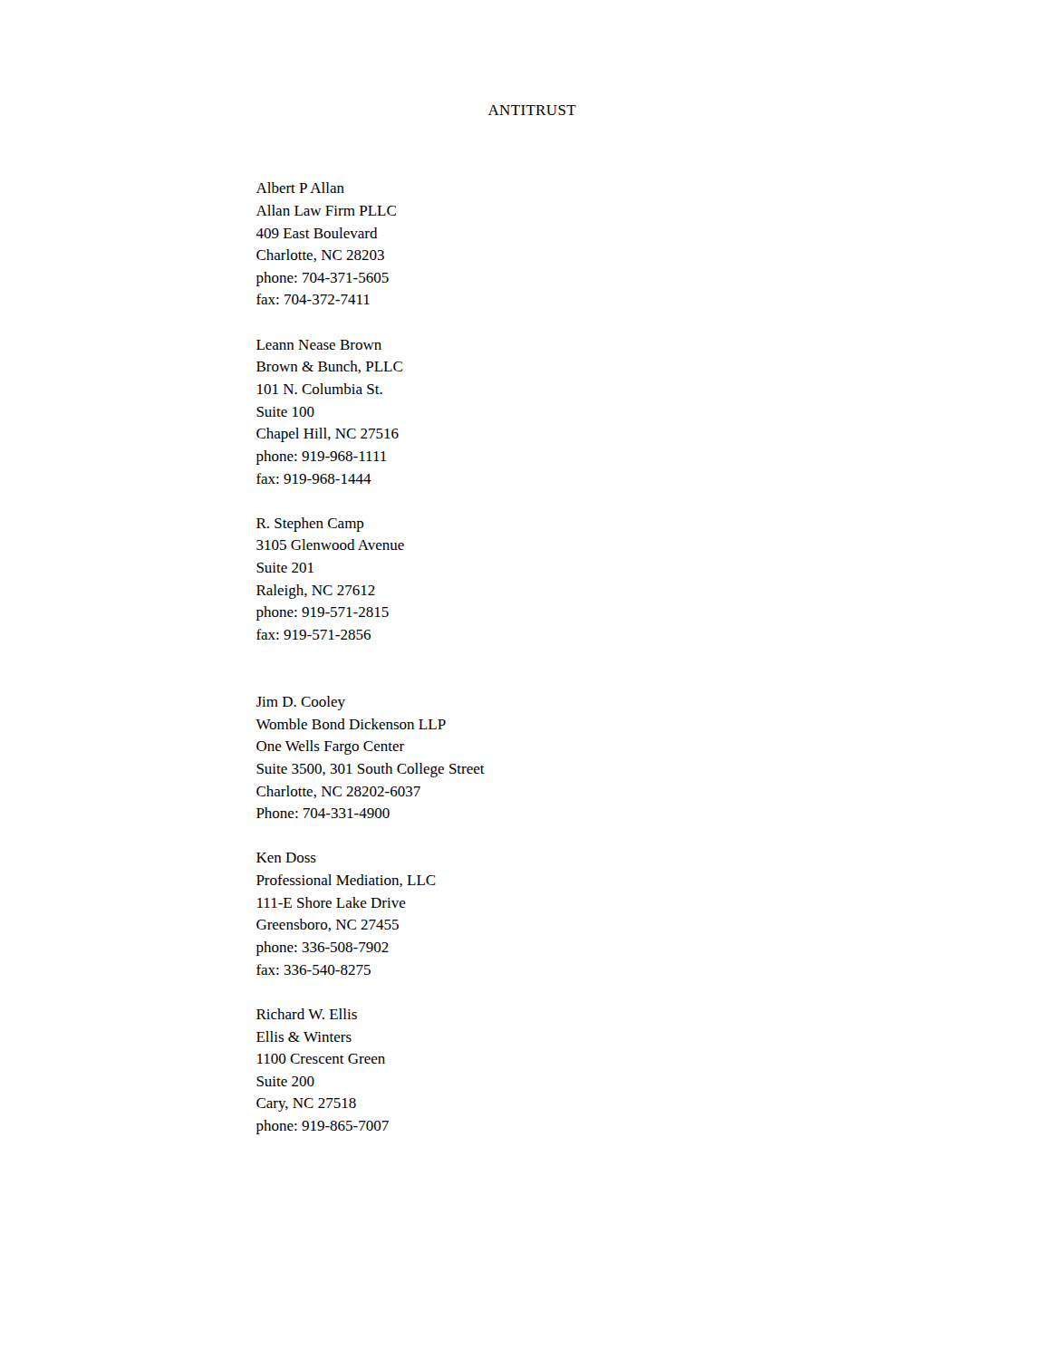ANTITRUST
Albert P Allan
Allan Law Firm PLLC
409 East Boulevard
Charlotte, NC 28203
phone: 704-371-5605
fax: 704-372-7411
Leann Nease Brown
Brown & Bunch, PLLC
101 N. Columbia St.
Suite 100
Chapel Hill, NC 27516
phone: 919-968-1111
fax: 919-968-1444
R. Stephen Camp
3105 Glenwood Avenue
Suite 201
Raleigh, NC 27612
phone: 919-571-2815
fax: 919-571-2856
Jim D. Cooley
Womble Bond Dickenson LLP
One Wells Fargo Center
Suite 3500, 301 South College Street
Charlotte, NC 28202-6037
Phone: 704-331-4900
Ken Doss
Professional Mediation, LLC
111-E Shore Lake Drive
Greensboro, NC 27455
phone: 336-508-7902
fax: 336-540-8275
Richard W. Ellis
Ellis & Winters
1100 Crescent Green
Suite 200
Cary, NC 27518
phone: 919-865-7007